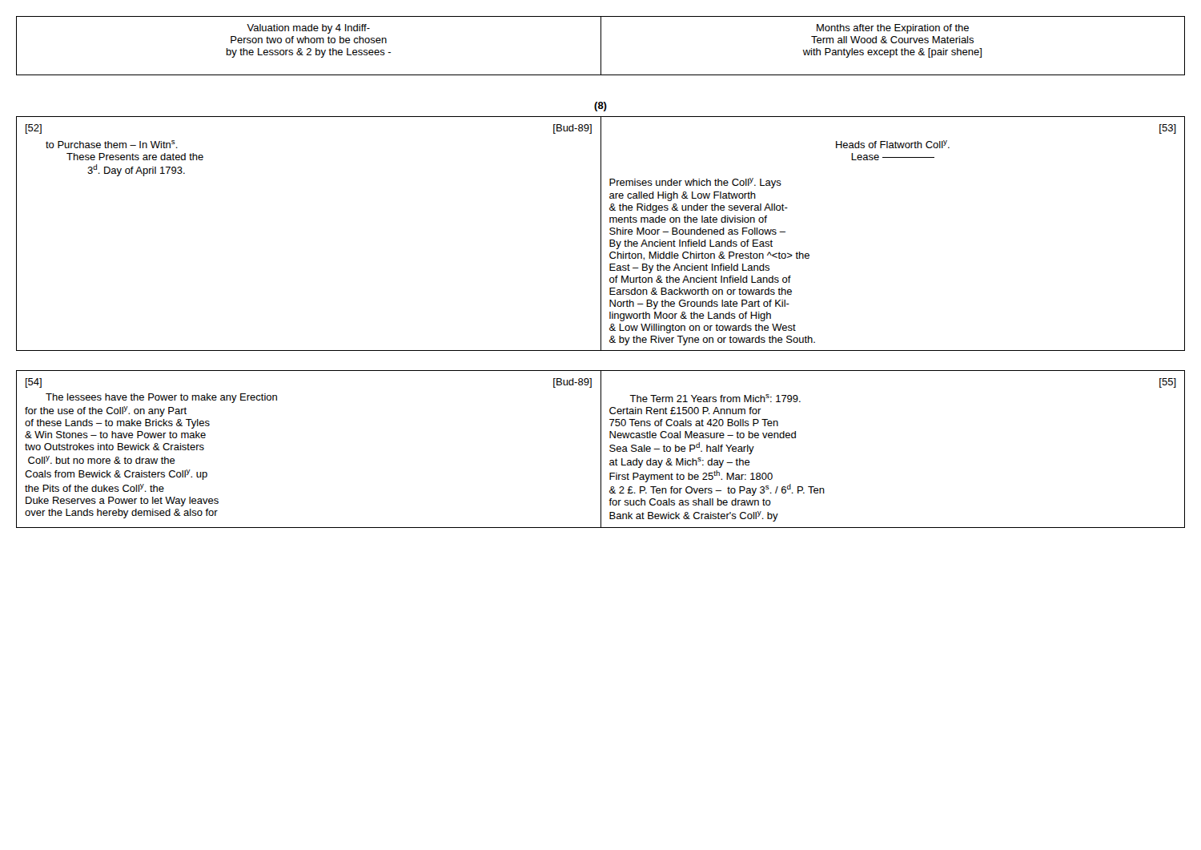| Valuation made by 4 Indiff- Person two of whom to be chosen by the Lessors & 2 by the Lessees - | Months after the Expiration of the Term all Wood & Courves Materials with Pantyles except the & [pair shene] |
(8)
| [52] [Bud-89] to Purchase them – In Witn s . These Presents are dated the 3 d . Day of April 1793. | [53] Heads of Flatworth Coll y . Lease Premises under which the Coll y . Lays are called High & Low Flatworth & the Ridges & under the several Allot- ments made on the late division of Shire Moor – Boundened as Follows – By the Ancient Infield Lands of East Chirton, Middle Chirton & Preston ^<to> the East – By the Ancient Infield Lands of Murton & the Ancient Infield Lands of Earsdon & Backworth on or towards the North – By the Grounds late Part of Kil- lingworth Moor & the Lands of High & Low Willington on or towards the West & by the River Tyne on or towards the South. |
| [54] [Bud-89] The lessees have the Power to make any Erection for the use of the Coll y . on any Part of these Lands – to make Bricks & Tyles & Win Stones – to have Power to make two Outstrokes into Bewick & Craisters Coll y . but no more & to draw the Coals from Bewick & Craisters Coll y . up the Pits of the dukes Coll y . the Duke Reserves a Power to let Way leaves over the Lands hereby demised & also for | [55] The Term 21 Years from Mich s : 1799. Certain Rent £1500 P. Annum for 750 Tens of Coals at 420 Bolls P Ten Newcastle Coal Measure – to be vended Sea Sale – to be P d . half Yearly at Lady day & Mich s : day – the First Payment to be 25 th . Mar: 1800 & 2 £. P. Ten for Overs – to Pay 3 s . / 6 d . P. Ten for such Coals as shall be drawn to Bank at Bewick & Craister's Coll y . by |